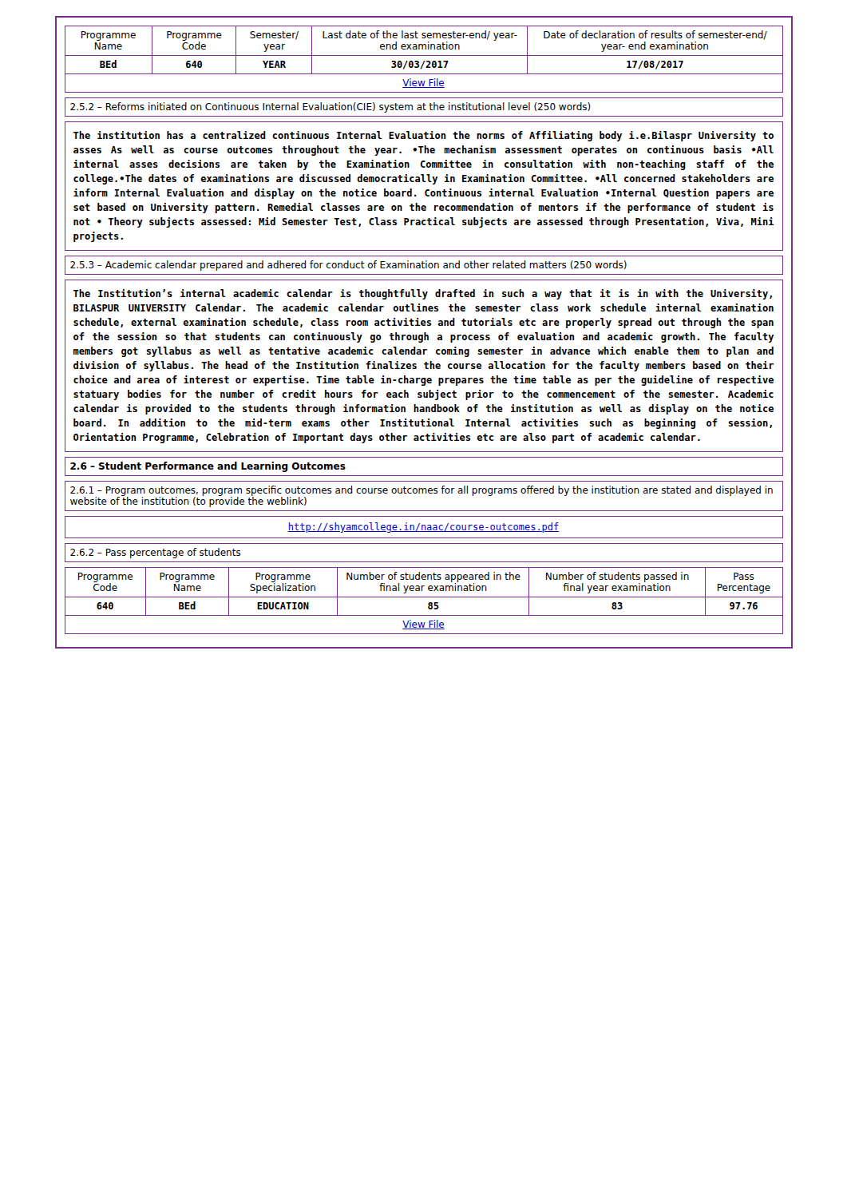| Programme Name | Programme Code | Semester/ year | Last date of the last semester-end/ year-end examination | Date of declaration of results of semester-end/ year- end examination |
| --- | --- | --- | --- | --- |
| BEd | 640 | YEAR | 30/03/2017 | 17/08/2017 |
| View File |
2.5.2 – Reforms initiated on Continuous Internal Evaluation(CIE) system at the institutional level (250 words)
The institution has a centralized continuous Internal Evaluation the norms of Affiliating body i.e.Bilaspr University to asses As well as course outcomes throughout the year. •The mechanism assessment operates on continuous basis •All internal asses decisions are taken by the Examination Committee in consultation with non-teaching staff of the college.•The dates of examinations are discussed democratically in Examination Committee. •All concerned stakeholders are inform Internal Evaluation and display on the notice board. Continuous internal Evaluation •Internal Question papers are set based on University pattern. Remedial classes are on the recommendation of mentors if the performance of student is not • Theory subjects assessed: Mid Semester Test, Class Practical subjects are assessed through Presentation, Viva, Mini projects.
2.5.3 – Academic calendar prepared and adhered for conduct of Examination and other related matters (250 words)
The Institution’s internal academic calendar is thoughtfully drafted in such a way that it is in with the University, BILASPUR UNIVERSITY Calendar. The academic calendar outlines the semester class work schedule internal examination schedule, external examination schedule, class room activities and tutorials etc are properly spread out through the span of the session so that students can continuously go through a process of evaluation and academic growth. The faculty members got syllabus as well as tentative academic calendar coming semester in advance which enable them to plan and division of syllabus. The head of the Institution finalizes the course allocation for the faculty members based on their choice and area of interest or expertise. Time table in-charge prepares the time table as per the guideline of respective statuary bodies for the number of credit hours for each subject prior to the commencement of the semester. Academic calendar is provided to the students through information handbook of the institution as well as display on the notice board. In addition to the mid-term exams other Institutional Internal activities such as beginning of session, Orientation Programme, Celebration of Important days other activities etc are also part of academic calendar.
2.6 – Student Performance and Learning Outcomes
2.6.1 – Program outcomes, program specific outcomes and course outcomes for all programs offered by the institution are stated and displayed in website of the institution (to provide the weblink)
http://shyamcollege.in/naac/course-outcomes.pdf
2.6.2 – Pass percentage of students
| Programme Code | Programme Name | Programme Specialization | Number of students appeared in the final year examination | Number of students passed in final year examination | Pass Percentage |
| --- | --- | --- | --- | --- | --- |
| 640 | BEd | EDUCATION | 85 | 83 | 97.76 |
| View File |